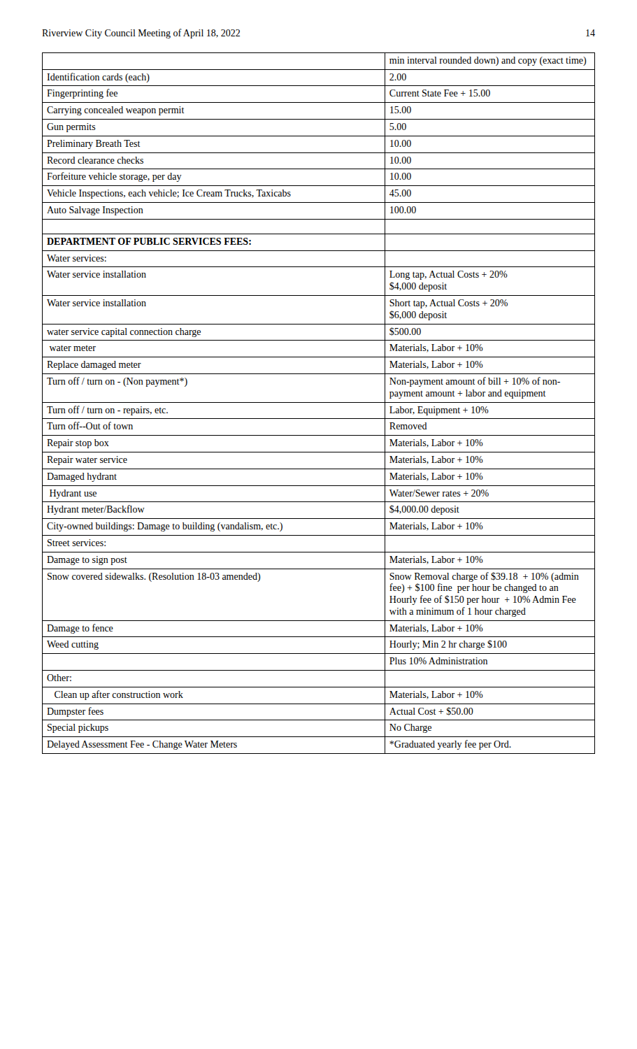Riverview City Council Meeting of April 18, 2022
14
| | min interval rounded down) and copy (exact time) |
| Identification cards (each) | 2.00 |
| Fingerprinting fee | Current State Fee + 15.00 |
| Carrying concealed weapon permit | 15.00 |
| Gun permits | 5.00 |
| Preliminary Breath Test | 10.00 |
| Record clearance checks | 10.00 |
| Forfeiture vehicle storage, per day | 10.00 |
| Vehicle Inspections, each vehicle; Ice Cream Trucks, Taxicabs | 45.00 |
| Auto Salvage Inspection | 100.00 |
| DEPARTMENT OF PUBLIC SERVICES FEES: | |
| Water services: | |
| Water service installation | Long tap, Actual Costs + 20% $4,000 deposit |
| Water service installation | Short tap, Actual Costs + 20% $6,000 deposit |
| water service capital connection charge | $500.00 |
| water meter | Materials, Labor + 10% |
| Replace damaged meter | Materials, Labor + 10% |
| Turn off / turn on - (Non payment*) | Non-payment amount of bill + 10% of non-payment amount + labor and equipment |
| Turn off / turn on - repairs, etc. | Labor, Equipment + 10% |
| Turn off--Out of town | Removed |
| Repair stop box | Materials, Labor + 10% |
| Repair water service | Materials, Labor + 10% |
| Damaged hydrant | Materials, Labor + 10% |
| Hydrant use | Water/Sewer rates + 20% |
| Hydrant meter/Backflow | $4,000.00 deposit |
| City-owned buildings: Damage to building (vandalism, etc.) | Materials, Labor + 10% |
| Street services: | |
| Damage to sign post | Materials, Labor + 10% |
| Snow covered sidewalks. (Resolution 18-03 amended) | Snow Removal charge of $39.18 + 10% (admin fee) + $100 fine per hour be changed to an Hourly fee of $150 per hour + 10% Admin Fee with a minimum of 1 hour charged |
| Damage to fence | Materials, Labor + 10% |
| Weed cutting | Hourly; Min 2 hr charge $100 |
| | Plus 10% Administration |
| Other: | |
| Clean up after construction work | Materials, Labor + 10% |
| Dumpster fees | Actual Cost + $50.00 |
| Special pickups | No Charge |
| Delayed Assessment Fee - Change Water Meters | *Graduated yearly fee per Ord. |